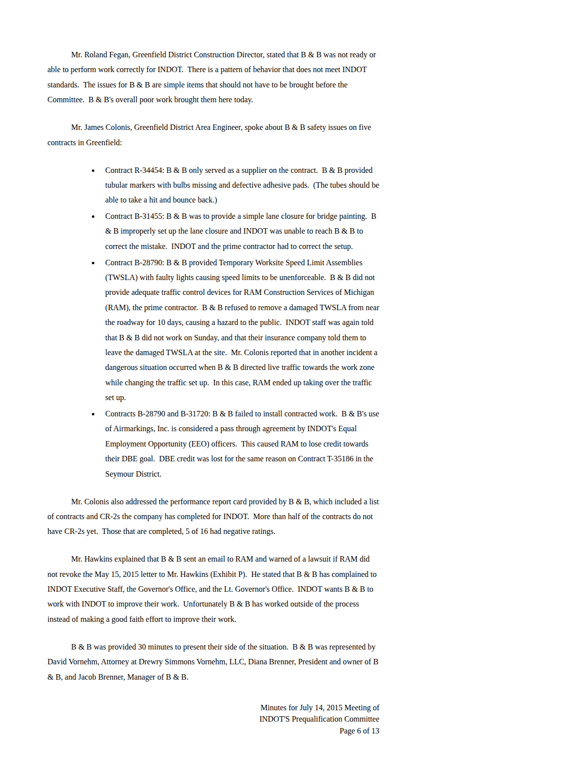Mr. Roland Fegan, Greenfield District Construction Director, stated that B & B was not ready or able to perform work correctly for INDOT. There is a pattern of behavior that does not meet INDOT standards. The issues for B & B are simple items that should not have to be brought before the Committee. B & B's overall poor work brought them here today.
Mr. James Colonis, Greenfield District Area Engineer, spoke about B & B safety issues on five contracts in Greenfield:
Contract R-34454: B & B only served as a supplier on the contract. B & B provided tubular markers with bulbs missing and defective adhesive pads. (The tubes should be able to take a hit and bounce back.)
Contract B-31455: B & B was to provide a simple lane closure for bridge painting. B & B improperly set up the lane closure and INDOT was unable to reach B & B to correct the mistake. INDOT and the prime contractor had to correct the setup.
Contract B-28790: B & B provided Temporary Worksite Speed Limit Assemblies (TWSLA) with faulty lights causing speed limits to be unenforceable. B & B did not provide adequate traffic control devices for RAM Construction Services of Michigan (RAM), the prime contractor. B & B refused to remove a damaged TWSLA from near the roadway for 10 days, causing a hazard to the public. INDOT staff was again told that B & B did not work on Sunday, and that their insurance company told them to leave the damaged TWSLA at the site. Mr. Colonis reported that in another incident a dangerous situation occurred when B & B directed live traffic towards the work zone while changing the traffic set up. In this case, RAM ended up taking over the traffic set up.
Contracts B-28790 and B-31720: B & B failed to install contracted work. B & B's use of Airmarkings, Inc. is considered a pass through agreement by INDOT's Equal Employment Opportunity (EEO) officers. This caused RAM to lose credit towards their DBE goal. DBE credit was lost for the same reason on Contract T-35186 in the Seymour District.
Mr. Colonis also addressed the performance report card provided by B & B, which included a list of contracts and CR-2s the company has completed for INDOT. More than half of the contracts do not have CR-2s yet. Those that are completed, 5 of 16 had negative ratings.
Mr. Hawkins explained that B & B sent an email to RAM and warned of a lawsuit if RAM did not revoke the May 15, 2015 letter to Mr. Hawkins (Exhibit P). He stated that B & B has complained to INDOT Executive Staff, the Governor's Office, and the Lt. Governor's Office. INDOT wants B & B to work with INDOT to improve their work. Unfortunately B & B has worked outside of the process instead of making a good faith effort to improve their work.
B & B was provided 30 minutes to present their side of the situation. B & B was represented by David Vornehm, Attorney at Drewry Simmons Vornehm, LLC, Diana Brenner, President and owner of B & B, and Jacob Brenner, Manager of B & B.
Minutes for July 14, 2015 Meeting of
INDOT'S Prequalification Committee
Page 6 of 13